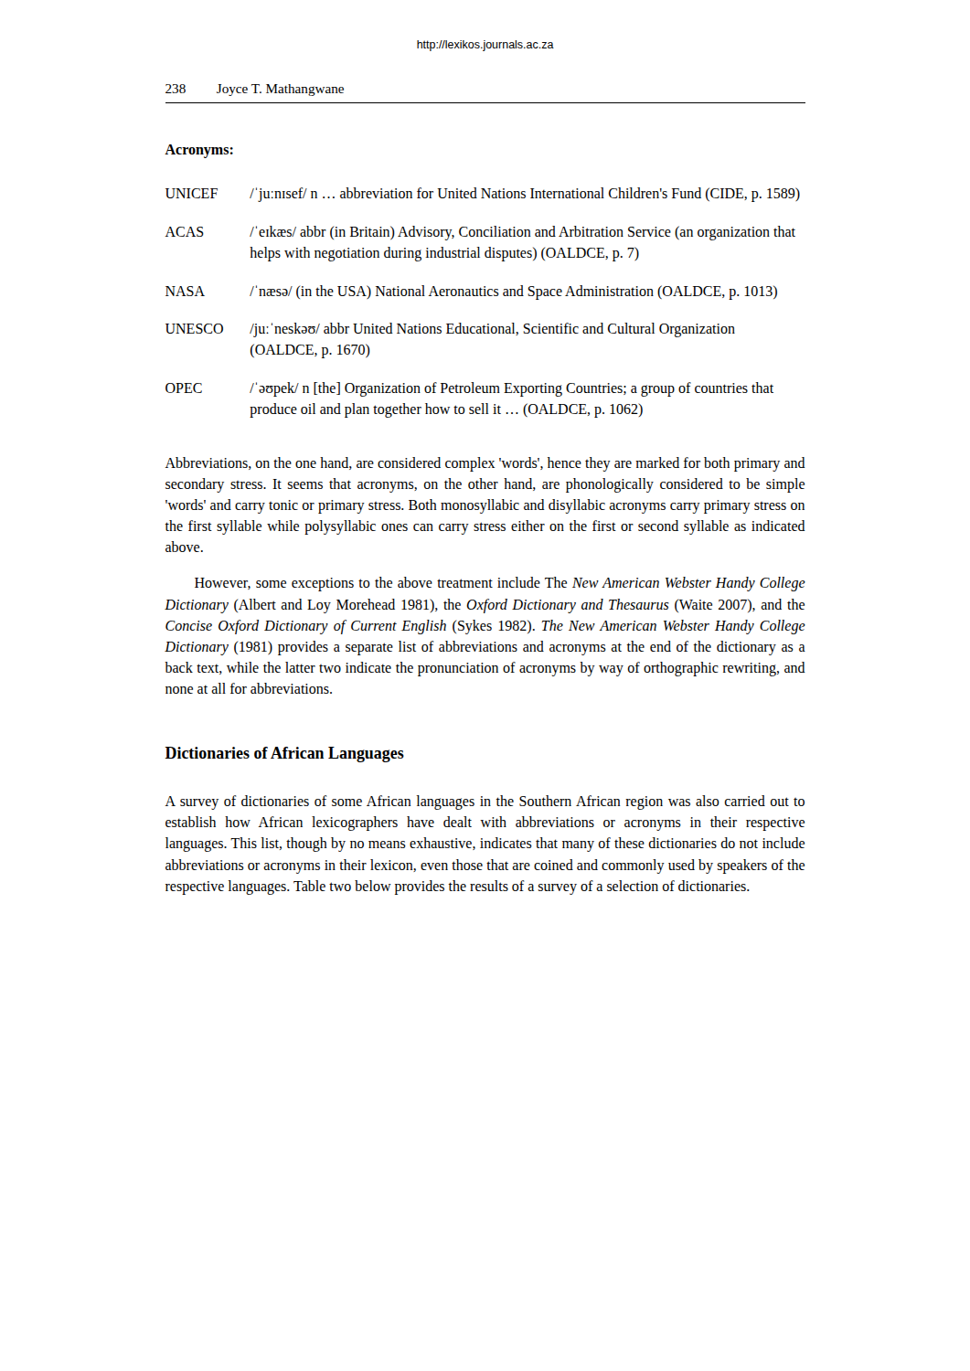http://lexikos.journals.ac.za
238 Joyce T. Mathangwane
Acronyms:
UNICEF
/ˈjuːnɪsef/ n … abbreviation for United Nations International Children's Fund (CIDE, p. 1589)
ACAS
/ˈeɪkæs/ abbr (in Britain) Advisory, Conciliation and Arbitration Service (an organization that helps with negotiation during industrial disputes) (OALDCE, p. 7)
NASA
/ˈnæsə/ (in the USA) National Aeronautics and Space Administration (OALDCE, p. 1013)
UNESCO
/juːˈneskəʊ/ abbr United Nations Educational, Scientific and Cultural Organization (OALDCE, p. 1670)
OPEC
/ˈəʊpek/ n [the] Organization of Petroleum Exporting Countries; a group of countries that produce oil and plan together how to sell it … (OALDCE, p. 1062)
Abbreviations, on the one hand, are considered complex 'words', hence they are marked for both primary and secondary stress. It seems that acronyms, on the other hand, are phonologically considered to be simple 'words' and carry tonic or primary stress. Both monosyllabic and disyllabic acronyms carry primary stress on the first syllable while polysyllabic ones can carry stress either on the first or second syllable as indicated above.
However, some exceptions to the above treatment include The New American Webster Handy College Dictionary (Albert and Loy Morehead 1981), the Oxford Dictionary and Thesaurus (Waite 2007), and the Concise Oxford Dictionary of Current English (Sykes 1982). The New American Webster Handy College Dictionary (1981) provides a separate list of abbreviations and acronyms at the end of the dictionary as a back text, while the latter two indicate the pronunciation of acronyms by way of orthographic rewriting, and none at all for abbreviations.
Dictionaries of African Languages
A survey of dictionaries of some African languages in the Southern African region was also carried out to establish how African lexicographers have dealt with abbreviations or acronyms in their respective languages. This list, though by no means exhaustive, indicates that many of these dictionaries do not include abbreviations or acronyms in their lexicon, even those that are coined and commonly used by speakers of the respective languages. Table two below provides the results of a survey of a selection of dictionaries.